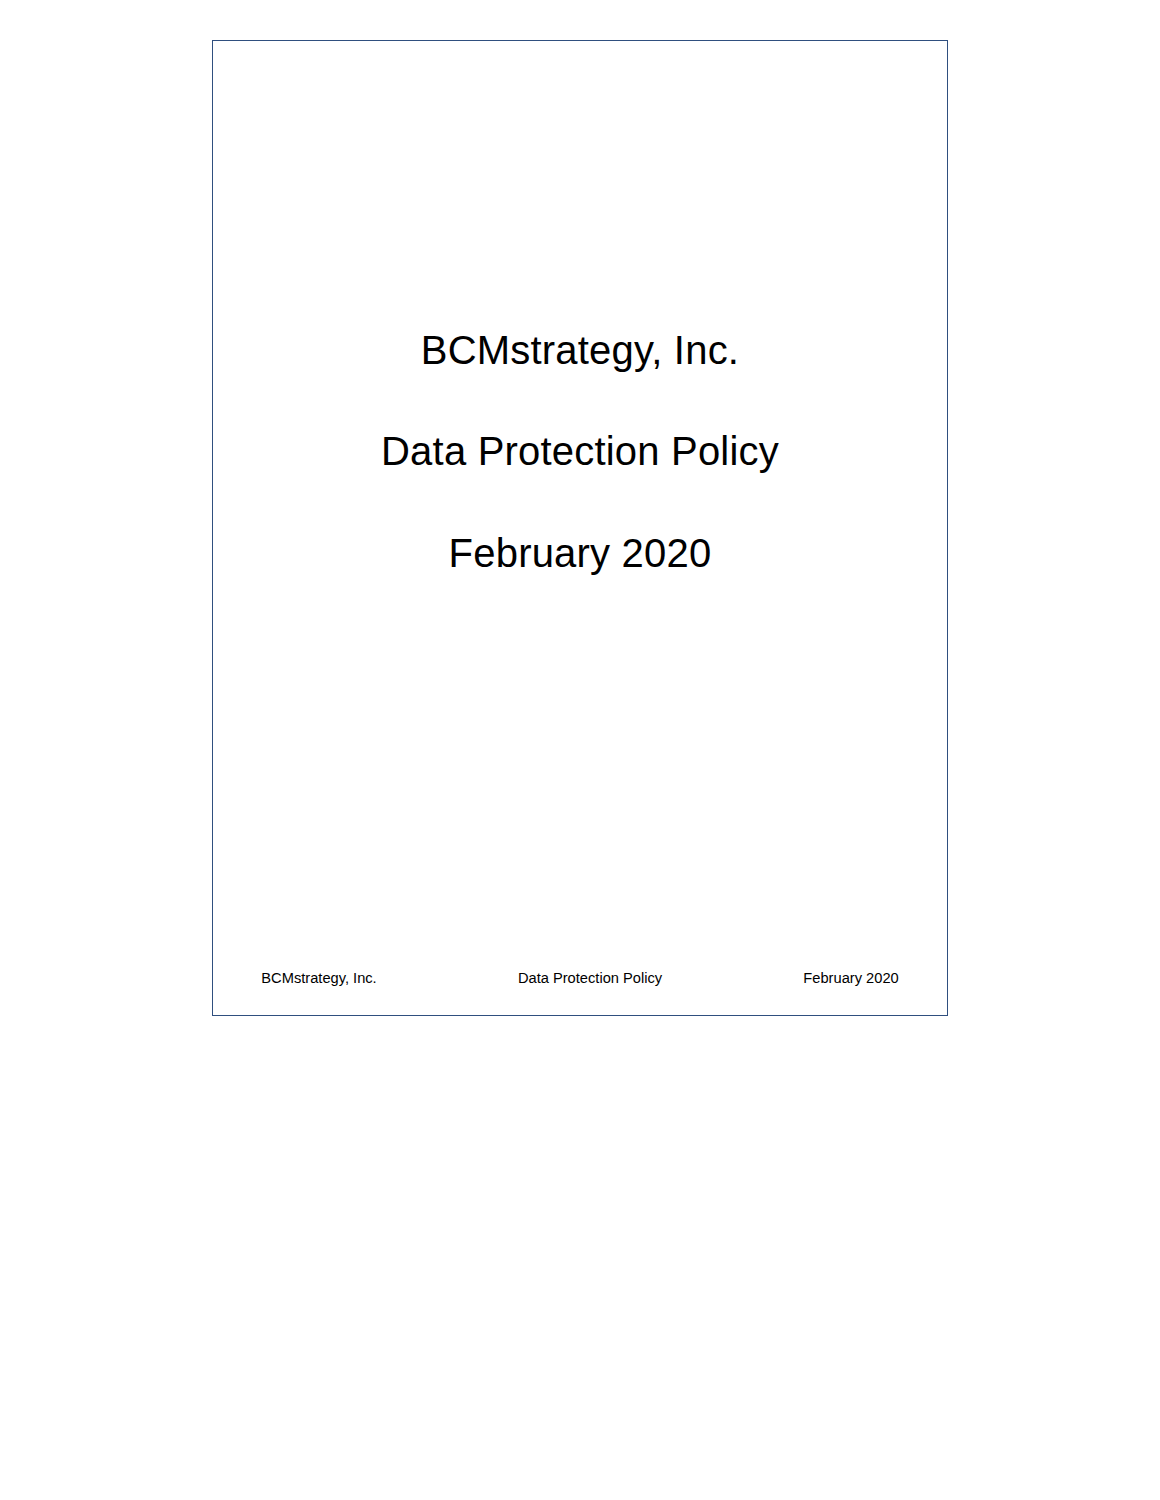BCMstrategy, Inc.
Data Protection Policy
February 2020
BCMstrategy, Inc. Data Protection Policy February 2020